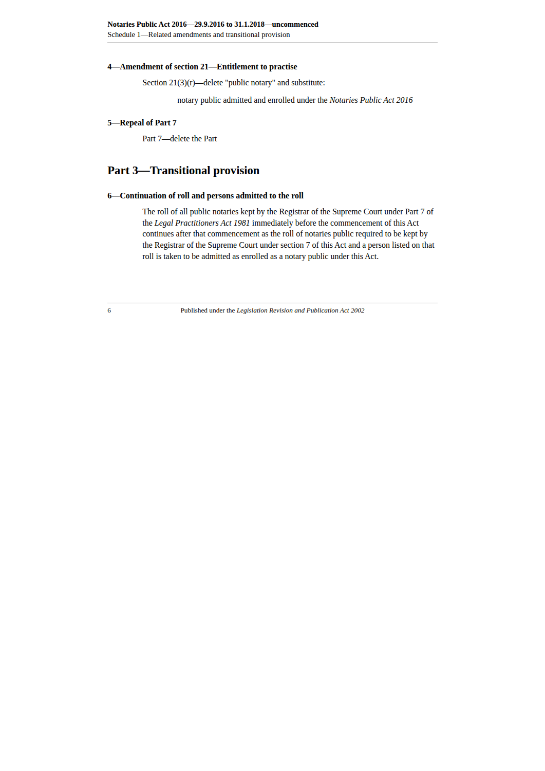Notaries Public Act 2016—29.9.2016 to 31.1.2018—uncommenced
Schedule 1—Related amendments and transitional provision
4—Amendment of section 21—Entitlement to practise
Section 21(3)(r)—delete "public notary" and substitute:
notary public admitted and enrolled under the Notaries Public Act 2016
5—Repeal of Part 7
Part 7—delete the Part
Part 3—Transitional provision
6—Continuation of roll and persons admitted to the roll
The roll of all public notaries kept by the Registrar of the Supreme Court under Part 7 of the Legal Practitioners Act 1981 immediately before the commencement of this Act continues after that commencement as the roll of notaries public required to be kept by the Registrar of the Supreme Court under section 7 of this Act and a person listed on that roll is taken to be admitted as enrolled as a notary public under this Act.
6
Published under the Legislation Revision and Publication Act 2002